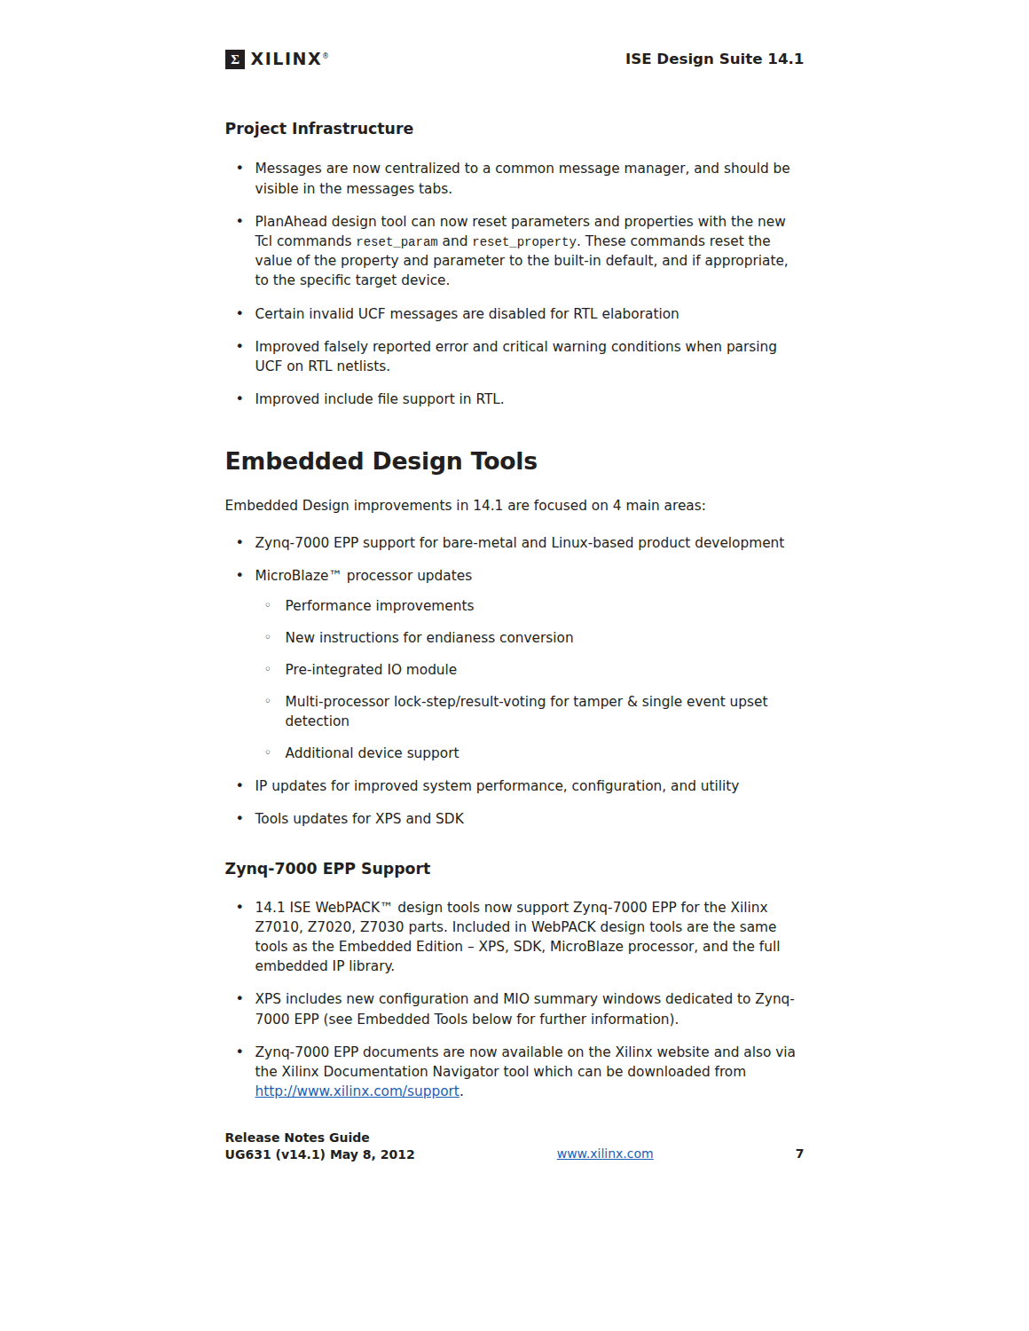Σ XILINX®
ISE Design Suite 14.1
Project Infrastructure
Messages are now centralized to a common message manager, and should be visible in the messages tabs.
PlanAhead design tool can now reset parameters and properties with the new Tcl commands reset_param and reset_property. These commands reset the value of the property and parameter to the built-in default, and if appropriate, to the specific target device.
Certain invalid UCF messages are disabled for RTL elaboration
Improved falsely reported error and critical warning conditions when parsing UCF on RTL netlists.
Improved include file support in RTL.
Embedded Design Tools
Embedded Design improvements in 14.1 are focused on 4 main areas:
Zynq-7000 EPP support for bare-metal and Linux-based product development
MicroBlaze™ processor updates
Performance improvements
New instructions for endianess conversion
Pre-integrated IO module
Multi-processor lock-step/result-voting for tamper & single event upset detection
Additional device support
IP updates for improved system performance, configuration, and utility
Tools updates for XPS and SDK
Zynq-7000 EPP Support
14.1 ISE WebPACK™ design tools now support Zynq-7000 EPP for the Xilinx Z7010, Z7020, Z7030 parts. Included in WebPACK design tools are the same tools as the Embedded Edition – XPS, SDK, MicroBlaze processor, and the full embedded IP library.
XPS includes new configuration and MIO summary windows dedicated to Zynq-7000 EPP (see Embedded Tools below for further information).
Zynq-7000 EPP documents are now available on the Xilinx website and also via the Xilinx Documentation Navigator tool which can be downloaded from http://www.xilinx.com/support.
Release Notes Guide
UG631 (v14.1) May 8, 2012
www.xilinx.com
7